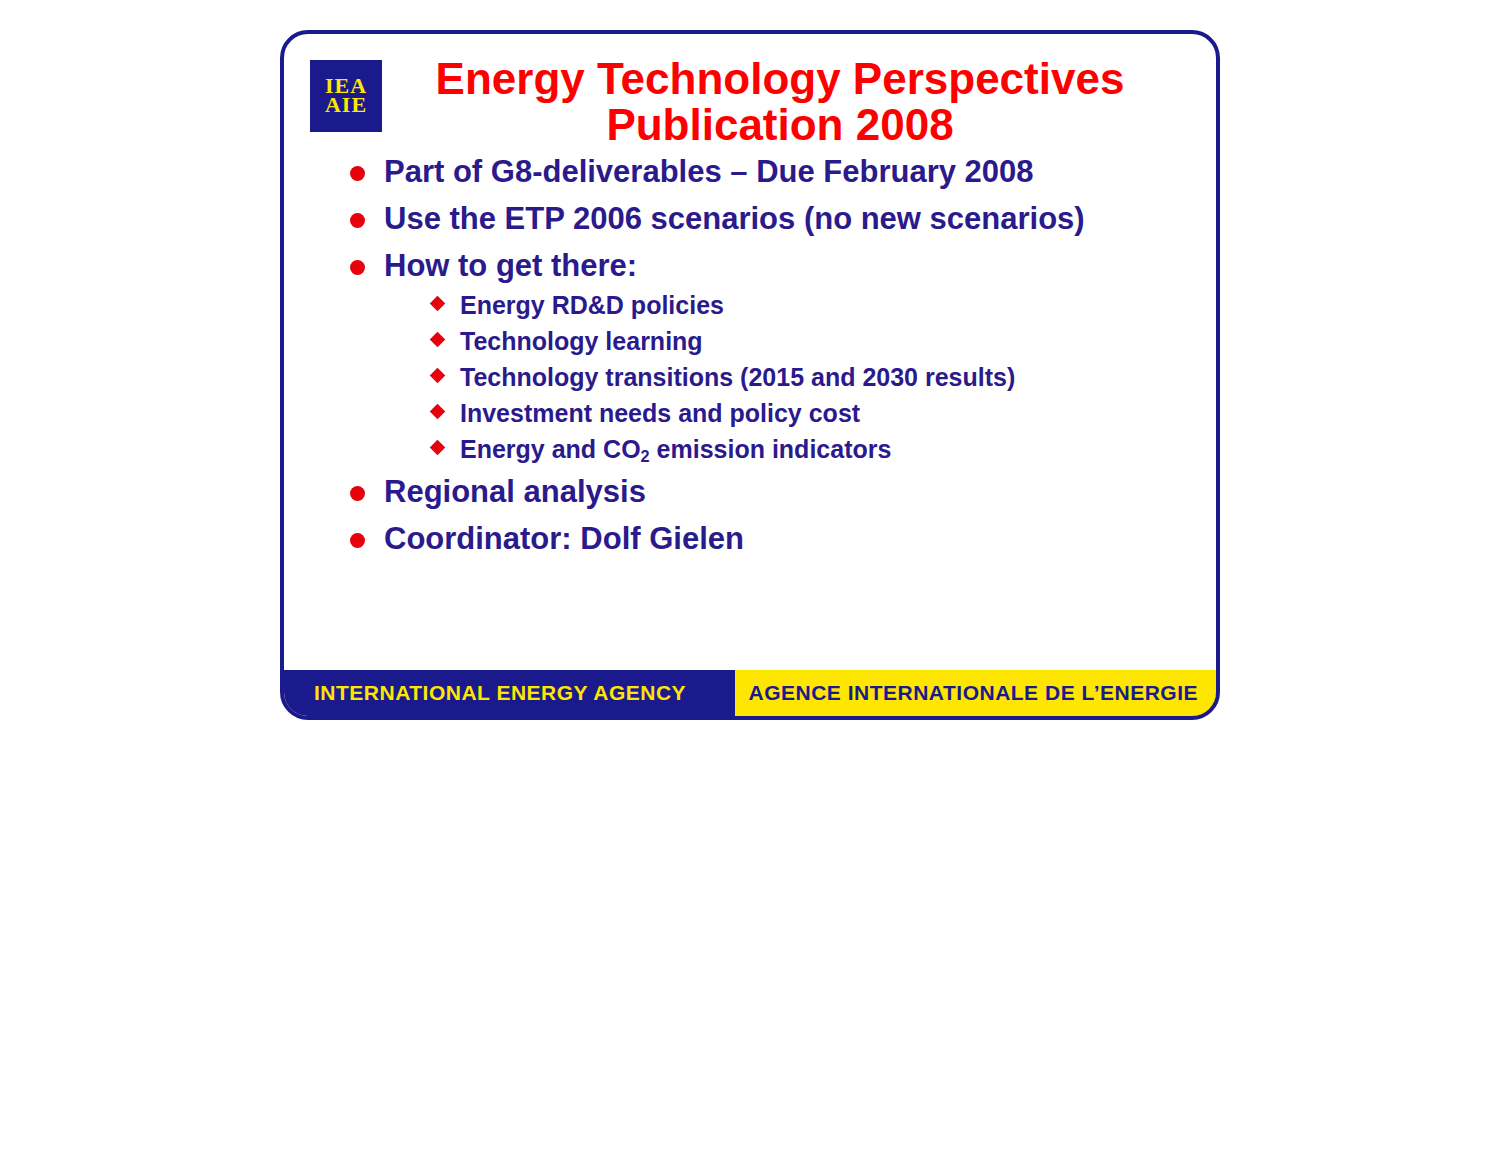IEA AIE
Energy Technology Perspectives
Publication 2008
Part of G8-deliverables – Due February 2008
Use the ETP 2006 scenarios (no new scenarios)
How to get there:
Energy RD&D policies
Technology learning
Technology transitions (2015 and 2030 results)
Investment needs and policy cost
Energy and CO2 emission indicators
Regional analysis
Coordinator: Dolf Gielen
INTERNATIONAL ENERGY AGENCY
AGENCE INTERNATIONALE DE L’ENERGIE